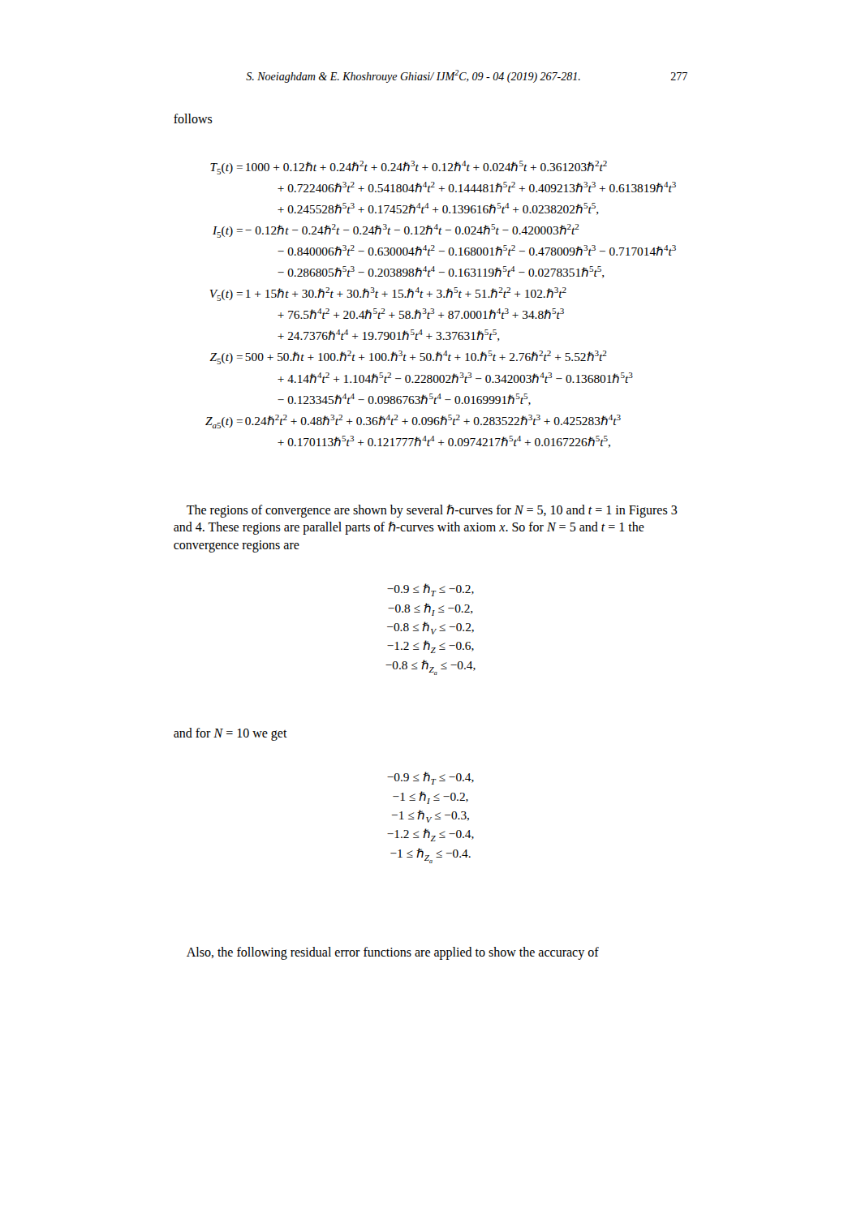S. Noeiaghdam & E. Khoshrouye Ghiasi/ IJM2C, 09 - 04 (2019) 267-281. 277
follows
T5(t) = 1000 + 0.12ℏt + 0.24ℏ2t + 0.24ℏ3t + 0.12ℏ4t + 0.024ℏ5t + 0.361203ℏ2t2
T5(t) = + 0.722406ℏ3t2 + 0.541804ℏ4t2 + 0.144481ℏ5t2 + 0.409213ℏ3t3 + 0.613819ℏ4t3
T5(t) = + 0.245528ℏ5t3 + 0.17452ℏ4t4 + 0.139616ℏ5t4 + 0.0238202ℏ5t5,
I5(t) = − 0.12ℏt − 0.24ℏ2t − 0.24ℏ3t − 0.12ℏ4t − 0.024ℏ5t − 0.420003ℏ2t2
I5(t) = − 0.840006ℏ3t2 − 0.630004ℏ4t2 − 0.168001ℏ5t2 − 0.478009ℏ3t3 − 0.717014ℏ4t3
I5(t) = − 0.286805ℏ5t3 − 0.203898ℏ4t4 − 0.163119ℏ5t4 − 0.0278351ℏ5t5,
V5(t) = 1 + 15ℏt + 30.ℏ2t + 30.ℏ3t + 15.ℏ4t + 3.ℏ5t + 51.ℏ2t2 + 102.ℏ3t2
V5(t) = + 76.5ℏ4t2 + 20.4ℏ5t2 + 58.ℏ3t3 + 87.0001ℏ4t3 + 34.8ℏ5t3
V5(t) = + 24.7376ℏ4t4 + 19.7901ℏ5t4 + 3.37631ℏ5t5,
Z5(t) = 500 + 50.ℏt + 100.ℏ2t + 100.ℏ3t + 50.ℏ4t + 10.ℏ5t + 2.76ℏ2t2 + 5.52ℏ3t2
Z5(t) = + 4.14ℏ4t2 + 1.104ℏ5t2 − 0.228002ℏ3t3 − 0.342003ℏ4t3 − 0.136801ℏ5t3
Z5(t) = − 0.123345ℏ4t4 − 0.0986763ℏ5t4 − 0.0169991ℏ5t5,
Za5(t) = 0.24ℏ2t2 + 0.48ℏ3t2 + 0.36ℏ4t2 + 0.096ℏ5t2 + 0.283522ℏ3t3 + 0.425283ℏ4t3
Za5(t) = + 0.170113ℏ5t3 + 0.121777ℏ4t4 + 0.0974217ℏ5t4 + 0.0167226ℏ5t5,
The regions of convergence are shown by several ℏ-curves for N = 5, 10 and t = 1 in Figures 3 and 4. These regions are parallel parts of ℏ-curves with axiom x. So for N = 5 and t = 1 the convergence regions are
−0.9 ≤ ℏT ≤ −0.2,
−0.8 ≤ ℏI ≤ −0.2,
−0.8 ≤ ℏV ≤ −0.2,
−1.2 ≤ ℏZ ≤ −0.6,
−0.8 ≤ ℏZa ≤ −0.4,
and for N = 10 we get
−0.9 ≤ ℏT ≤ −0.4,
−1 ≤ ℏI ≤ −0.2,
−1 ≤ ℏV ≤ −0.3,
−1.2 ≤ ℏZ ≤ −0.4,
−1 ≤ ℏZa ≤ −0.4.
Also, the following residual error functions are applied to show the accuracy of